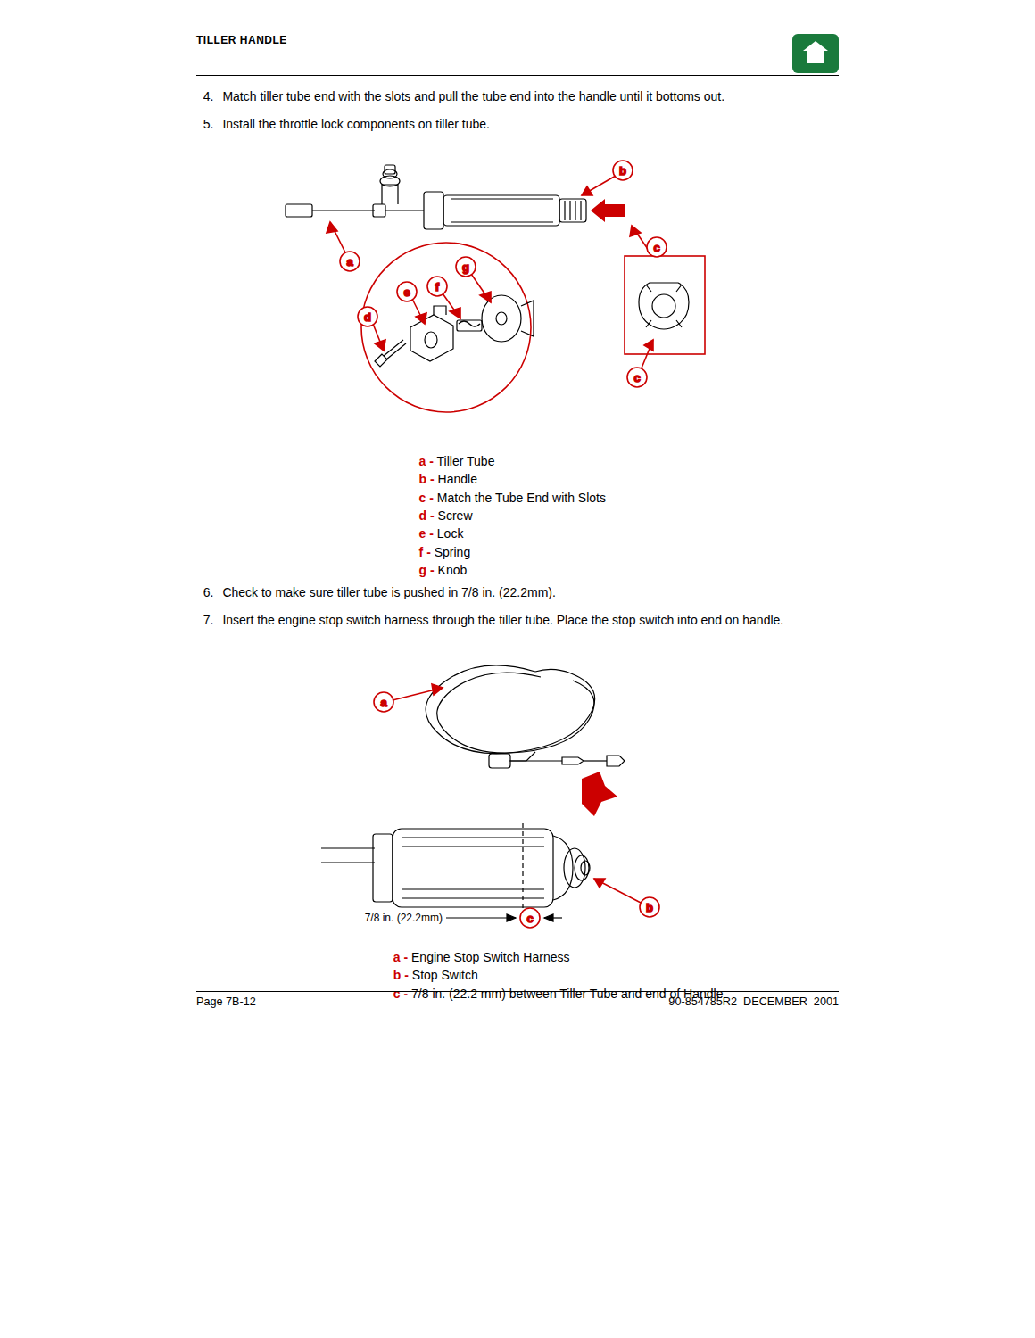TILLER HANDLE
4. Match tiller tube end with the slots and pull the tube end into the handle until it bottoms out.
5. Install the throttle lock components on tiller tube.
a b c c d e f g
a - Tiller Tube
b - Handle
c - Match the Tube End with Slots
d - Screw
e - Lock
f - Spring
g - Knob
6. Check to make sure tiller tube is pushed in 7/8 in. (22.2mm).
7. Insert the engine stop switch harness through the tiller tube. Place the stop switch into end on handle.
7/8 in. (22.2mm) a b c
a - Engine Stop Switch Harness
b - Stop Switch
c - 7/8 in. (22.2 mm) between Tiller Tube and end of Handle
Page 7B-12 90-854785R2 DECEMBER 2001